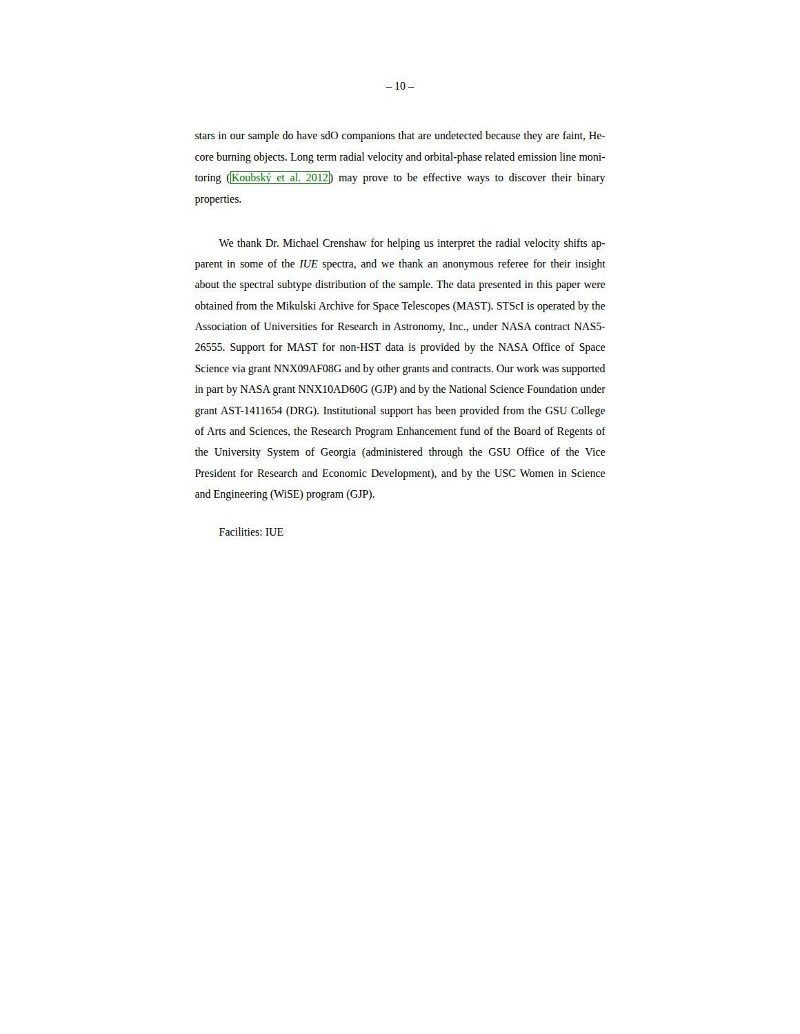– 10 –
stars in our sample do have sdO companions that are undetected because they are faint, He-core burning objects. Long term radial velocity and orbital-phase related emission line monitoring (Koubský et al. 2012) may prove to be effective ways to discover their binary properties.
We thank Dr. Michael Crenshaw for helping us interpret the radial velocity shifts apparent in some of the IUE spectra, and we thank an anonymous referee for their insight about the spectral subtype distribution of the sample. The data presented in this paper were obtained from the Mikulski Archive for Space Telescopes (MAST). STScI is operated by the Association of Universities for Research in Astronomy, Inc., under NASA contract NAS5-26555. Support for MAST for non-HST data is provided by the NASA Office of Space Science via grant NNX09AF08G and by other grants and contracts. Our work was supported in part by NASA grant NNX10AD60G (GJP) and by the National Science Foundation under grant AST-1411654 (DRG). Institutional support has been provided from the GSU College of Arts and Sciences, the Research Program Enhancement fund of the Board of Regents of the University System of Georgia (administered through the GSU Office of the Vice President for Research and Economic Development), and by the USC Women in Science and Engineering (WiSE) program (GJP).
Facilities: IUE